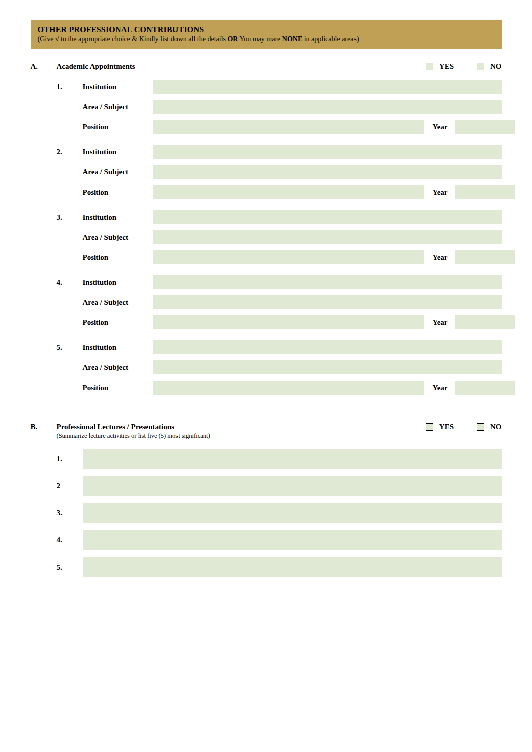OTHER PROFESSIONAL CONTRIBUTIONS
(Give √ to the appropriate choice & Kindly list down all the details OR You may mare NONE in applicable areas)
A.
Academic Appointments
YES NO
1.
Institution
Area / Subject
Position
Year
2.
Institution
Area / Subject
Position
Year
3.
Institution
Area / Subject
Position
Year
4.
Institution
Area / Subject
Position
Year
5.
Institution
Area / Subject
Position
Year
B.
Professional Lectures / Presentations (Summarize lecture activities or list five (5) most significant)
YES NO
1.
2
3.
4.
5.